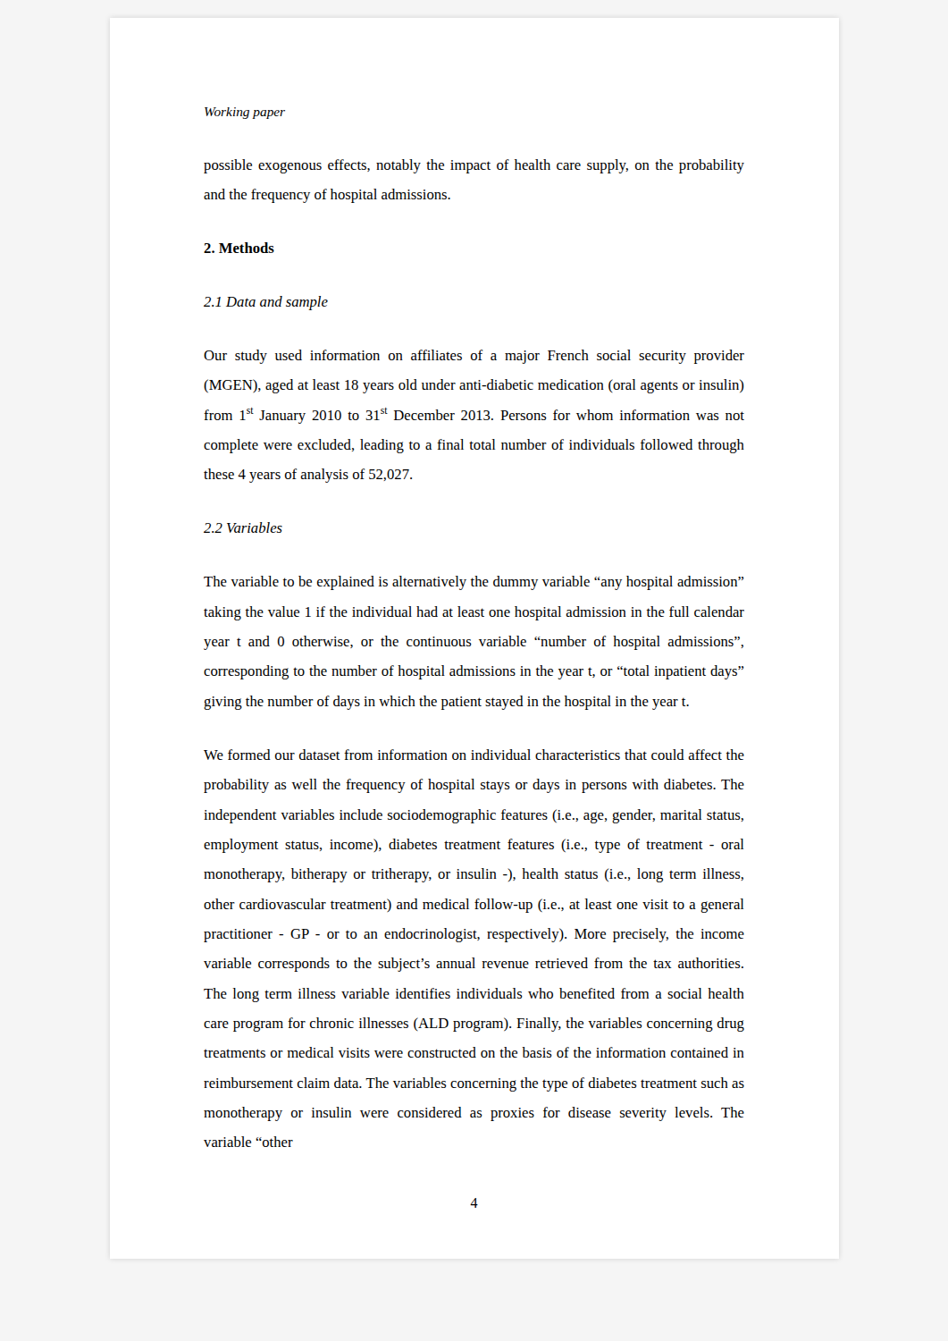Working paper
possible exogenous effects, notably the impact of health care supply, on the probability and the frequency of hospital admissions.
2. Methods
2.1 Data and sample
Our study used information on affiliates of a major French social security provider (MGEN), aged at least 18 years old under anti-diabetic medication (oral agents or insulin) from 1st January 2010 to 31st December 2013. Persons for whom information was not complete were excluded, leading to a final total number of individuals followed through these 4 years of analysis of 52,027.
2.2 Variables
The variable to be explained is alternatively the dummy variable “any hospital admission” taking the value 1 if the individual had at least one hospital admission in the full calendar year t and 0 otherwise, or the continuous variable “number of hospital admissions”, corresponding to the number of hospital admissions in the year t, or “total inpatient days” giving the number of days in which the patient stayed in the hospital in the year t.
We formed our dataset from information on individual characteristics that could affect the probability as well the frequency of hospital stays or days in persons with diabetes. The independent variables include sociodemographic features (i.e., age, gender, marital status, employment status, income), diabetes treatment features (i.e., type of treatment - oral monotherapy, bitherapy or tritherapy, or insulin -), health status (i.e., long term illness, other cardiovascular treatment) and medical follow-up (i.e., at least one visit to a general practitioner - GP - or to an endocrinologist, respectively). More precisely, the income variable corresponds to the subject’s annual revenue retrieved from the tax authorities. The long term illness variable identifies individuals who benefited from a social health care program for chronic illnesses (ALD program). Finally, the variables concerning drug treatments or medical visits were constructed on the basis of the information contained in reimbursement claim data. The variables concerning the type of diabetes treatment such as monotherapy or insulin were considered as proxies for disease severity levels. The variable “other
4